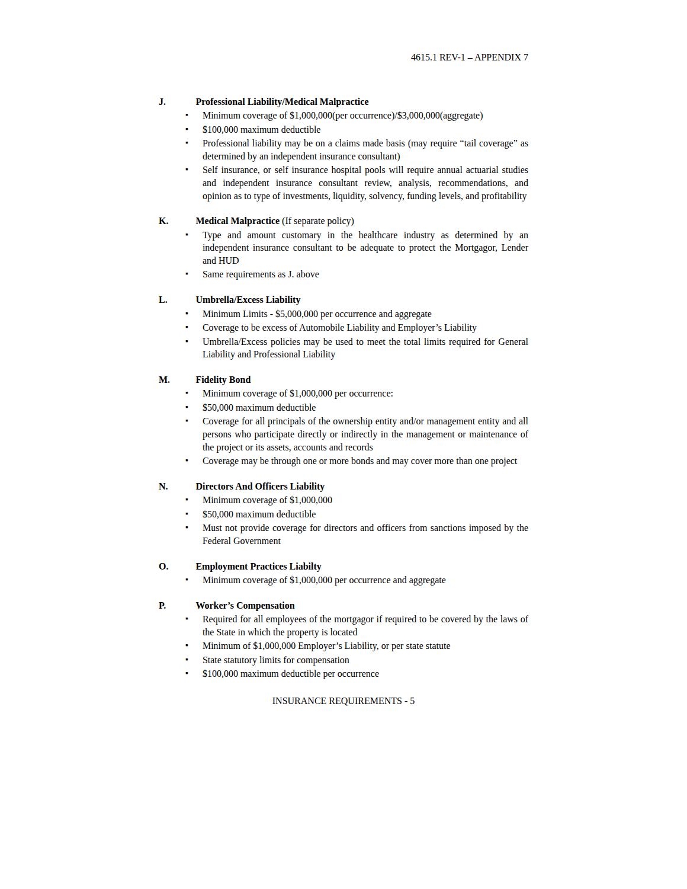4615.1 REV-1 – APPENDIX 7
J. Professional Liability/Medical Malpractice
Minimum coverage of $1,000,000(per occurrence)/$3,000,000(aggregate)
$100,000 maximum deductible
Professional liability may be on a claims made basis (may require “tail coverage” as determined by an independent insurance consultant)
Self insurance, or self insurance hospital pools will require annual actuarial studies and independent insurance consultant review, analysis, recommendations, and opinion as to type of investments, liquidity, solvency, funding levels, and profitability
K. Medical Malpractice (If separate policy)
Type and amount customary in the healthcare industry as determined by an independent insurance consultant to be adequate to protect the Mortgagor, Lender and HUD
Same requirements as J. above
L. Umbrella/Excess Liability
Minimum Limits - $5,000,000 per occurrence and aggregate
Coverage to be excess of Automobile Liability and Employer’s Liability
Umbrella/Excess policies may be used to meet the total limits required for General Liability and Professional Liability
M. Fidelity Bond
Minimum coverage of $1,000,000 per occurrence:
$50,000 maximum deductible
Coverage for all principals of the ownership entity and/or management entity and all persons who participate directly or indirectly in the management or maintenance of the project or its assets, accounts and records
Coverage may be through one or more bonds and may cover more than one project
N. Directors And Officers Liability
Minimum coverage of $1,000,000
$50,000 maximum deductible
Must not provide coverage for directors and officers from sanctions imposed by the Federal Government
O. Employment Practices Liabilty
Minimum coverage of $1,000,000 per occurrence and aggregate
P. Worker’s Compensation
Required for all employees of the mortgagor if required to be covered by the laws of the State in which the property is located
Minimum of $1,000,000 Employer’s Liability, or per state statute
State statutory limits for compensation
$100,000 maximum deductible per occurrence
INSURANCE REQUIREMENTS - 5